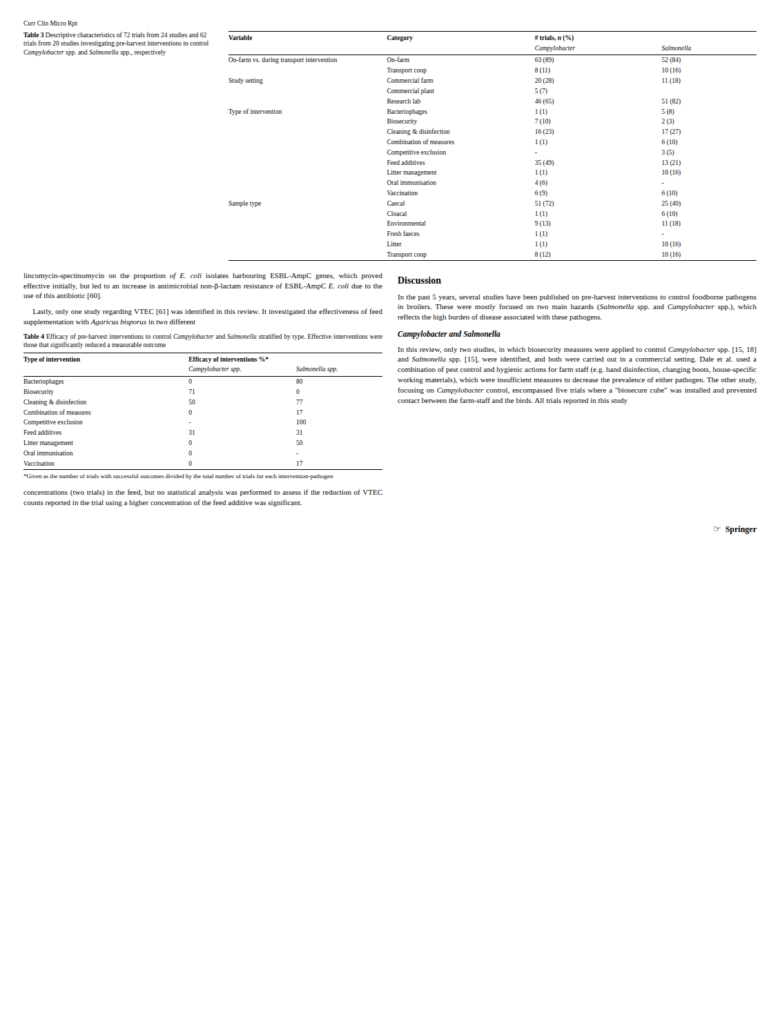Curr Clin Micro Rpt
Table 3 Descriptive characteristics of 72 trials from 24 studies and 62 trials from 20 studies investigating pre-harvest interventions to control Campylobacter spp. and Salmonella spp., respectively
| Variable | Category | # trials, n (%) |
| --- | --- | --- |
| | | Campylobacter | Salmonella |
| On-farm vs. during transport intervention | On-farm | 63 (89) | 52 (84) |
| | Transport coop | 8 (11) | 10 (16) |
| Study setting | Commercial farm | 20 (28) | 11 (18) |
| | Commercial plant | 5 (7) | |
| | Research lab | 46 (65) | 51 (82) |
| Type of intervention | Bacteriophages | 1 (1) | 5 (8) |
| | Biosecurity | 7 (10) | 2 (3) |
| | Cleaning & disinfection | 16 (23) | 17 (27) |
| | Combination of measures | 1 (1) | 6 (10) |
| | Competitive exclusion | - | 3 (5) |
| | Feed additives | 35 (49) | 13 (21) |
| | Litter management | 1 (1) | 10 (16) |
| | Oral immunisation | 4 (6) | - |
| | Vaccination | 6 (9) | 6 (10) |
| Sample type | Caecal | 51 (72) | 25 (40) |
| | Cloacal | 1 (1) | 6 (10) |
| | Environmental | 9 (13) | 11 (18) |
| | Fresh faeces | 1 (1) | - |
| | Litter | 1 (1) | 10 (16) |
| | Transport coop | 8 (12) | 10 (16) |
lincomycin-spectinomycin on the proportion of E. coli isolates harbouring ESBL-AmpC genes, which proved effective initially, but led to an increase in antimicrobial non-β-lactam resistance of ESBL-AmpC E. coli due to the use of this antibiotic [60].
Lastly, only one study regarding VTEC [61] was identified in this review. It investigated the effectiveness of feed supplementation with Agaricus bisporus in two different
Table 4 Efficacy of pre-harvest interventions to control Campylobacter and Salmonella stratified by type. Effective interventions were those that significantly reduced a measurable outcome
| Type of intervention | Efficacy of interventions %* |
| --- | --- |
| | Campylobacter spp. | Salmonella spp. |
| Bacteriophages | 0 | 80 |
| Biosecurity | 71 | 0 |
| Cleaning & disinfection | 50 | 77 |
| Combination of measures | 0 | 17 |
| Competitive exclusion | - | 100 |
| Feed additives | 31 | 31 |
| Litter management | 0 | 50 |
| Oral immunisation | 0 | - |
| Vaccination | 0 | 17 |
*Given as the number of trials with successful outcomes divided by the total number of trials for each intervention-pathogen
concentrations (two trials) in the feed, but no statistical analysis was performed to assess if the reduction of VTEC counts reported in the trial using a higher concentration of the feed additive was significant.
Discussion
In the past 5 years, several studies have been published on pre-harvest interventions to control foodborne pathogens in broilers. These were mostly focused on two main hazards (Salmonella spp. and Campylobacter spp.), which reflects the high burden of disease associated with these pathogens.
Campylobacter and Salmonella
In this review, only two studies, in which biosecurity measures were applied to control Campylobacter spp. [15, 18] and Salmonella spp. [15], were identified, and both were carried out in a commercial setting. Dale et al. used a combination of pest control and hygienic actions for farm staff (e.g. hand disinfection, changing boots, house-specific working materials), which were insufficient measures to decrease the prevalence of either pathogen. The other study, focusing on Campylobacter control, encompassed five trials where a "biosecure cube" was installed and prevented contact between the farm-staff and the birds. All trials reported in this study
☞ Springer